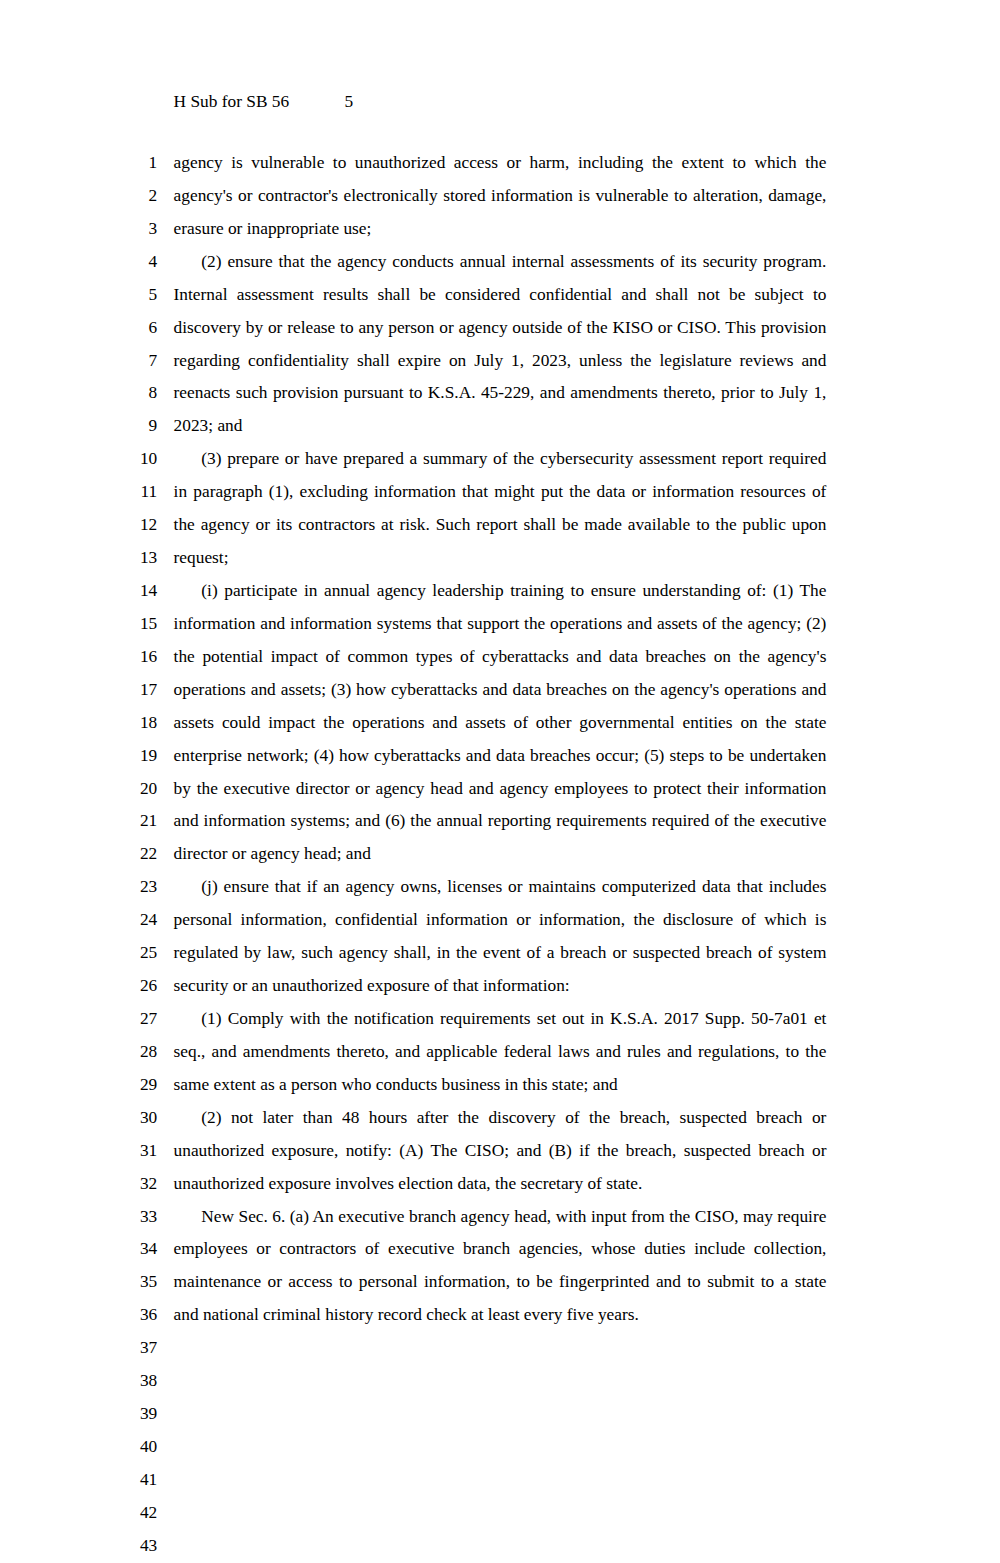H Sub for SB 56 5
12345678910111213141516171819202122232425262728293031323334353637383940414243
agency is vulnerable to unauthorized access or harm, including the extent to which the agency's or contractor's electronically stored information is vulnerable to alteration, damage, erasure or inappropriate use;
(2) ensure that the agency conducts annual internal assessments of its security program. Internal assessment results shall be considered confidential and shall not be subject to discovery by or release to any person or agency outside of the KISO or CISO. This provision regarding confidentiality shall expire on July 1, 2023, unless the legislature reviews and reenacts such provision pursuant to K.S.A. 45-229, and amendments thereto, prior to July 1, 2023; and
(3) prepare or have prepared a summary of the cybersecurity assessment report required in paragraph (1), excluding information that might put the data or information resources of the agency or its contractors at risk. Such report shall be made available to the public upon request;
(i) participate in annual agency leadership training to ensure understanding of: (1) The information and information systems that support the operations and assets of the agency; (2) the potential impact of common types of cyberattacks and data breaches on the agency's operations and assets; (3) how cyberattacks and data breaches on the agency's operations and assets could impact the operations and assets of other governmental entities on the state enterprise network; (4) how cyberattacks and data breaches occur; (5) steps to be undertaken by the executive director or agency head and agency employees to protect their information and information systems; and (6) the annual reporting requirements required of the executive director or agency head; and
(j) ensure that if an agency owns, licenses or maintains computerized data that includes personal information, confidential information or information, the disclosure of which is regulated by law, such agency shall, in the event of a breach or suspected breach of system security or an unauthorized exposure of that information:
(1) Comply with the notification requirements set out in K.S.A. 2017 Supp. 50-7a01 et seq., and amendments thereto, and applicable federal laws and rules and regulations, to the same extent as a person who conducts business in this state; and
(2) not later than 48 hours after the discovery of the breach, suspected breach or unauthorized exposure, notify: (A) The CISO; and (B) if the breach, suspected breach or unauthorized exposure involves election data, the secretary of state.
New Sec. 6. (a) An executive branch agency head, with input from the CISO, may require employees or contractors of executive branch agencies, whose duties include collection, maintenance or access to personal information, to be fingerprinted and to submit to a state and national criminal history record check at least every five years.